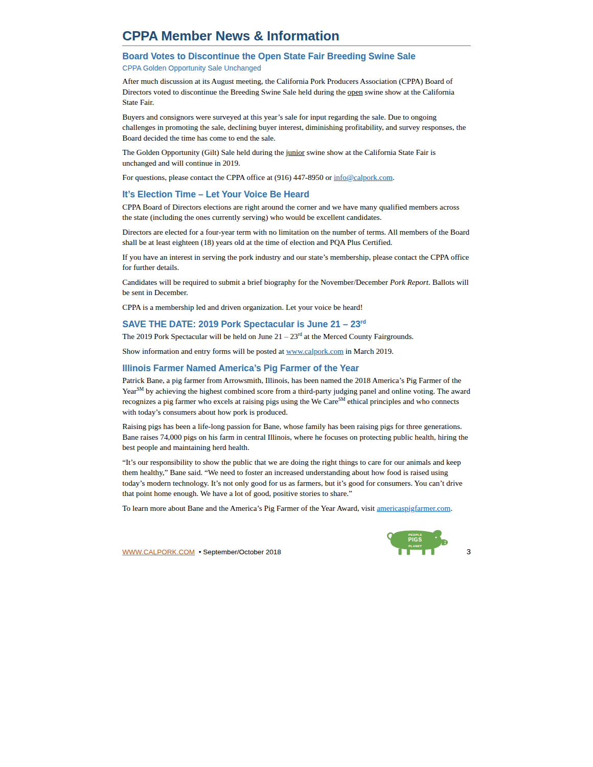CPPA Member News & Information
Board Votes to Discontinue the Open State Fair Breeding Swine Sale
CPPA Golden Opportunity Sale Unchanged
After much discussion at its August meeting, the California Pork Producers Association (CPPA) Board of Directors voted to discontinue the Breeding Swine Sale held during the open swine show at the California State Fair.
Buyers and consignors were surveyed at this year’s sale for input regarding the sale. Due to ongoing challenges in promoting the sale, declining buyer interest, diminishing profitability, and survey responses, the Board decided the time has come to end the sale.
The Golden Opportunity (Gilt) Sale held during the junior swine show at the California State Fair is unchanged and will continue in 2019.
For questions, please contact the CPPA office at (916) 447-8950 or info@calpork.com.
It’s Election Time – Let Your Voice Be Heard
CPPA Board of Directors elections are right around the corner and we have many qualified members across the state (including the ones currently serving) who would be excellent candidates.
Directors are elected for a four-year term with no limitation on the number of terms. All members of the Board shall be at least eighteen (18) years old at the time of election and PQA Plus Certified.
If you have an interest in serving the pork industry and our state’s membership, please contact the CPPA office for further details.
Candidates will be required to submit a brief biography for the November/December Pork Report. Ballots will be sent in December.
CPPA is a membership led and driven organization. Let your voice be heard!
SAVE THE DATE: 2019 Pork Spectacular is June 21 – 23rd
The 2019 Pork Spectacular will be held on June 21 – 23rd at the Merced County Fairgrounds.
Show information and entry forms will be posted at www.calpork.com in March 2019.
Illinois Farmer Named America’s Pig Farmer of the Year
Patrick Bane, a pig farmer from Arrowsmith, Illinois, has been named the 2018 America’s Pig Farmer of the YearSM by achieving the highest combined score from a third-party judging panel and online voting. The award recognizes a pig farmer who excels at raising pigs using the We CareSM ethical principles and who connects with today’s consumers about how pork is produced.
Raising pigs has been a life-long passion for Bane, whose family has been raising pigs for three generations. Bane raises 74,000 pigs on his farm in central Illinois, where he focuses on protecting public health, hiring the best people and maintaining herd health.
“It’s our responsibility to show the public that we are doing the right things to care for our animals and keep them healthy,” Bane said. “We need to foster an increased understanding about how food is raised using today’s modern technology. It’s not only good for us as farmers, but it’s good for consumers. You can’t drive that point home enough. We have a lot of good, positive stories to share.”
To learn more about Bane and the America’s Pig Farmer of the Year Award, visit americaspigfarmer.com.
WWW.CALPORK.COM • September/October 2018
People Pigs Planet PEOPLE PIGS PLANET
3